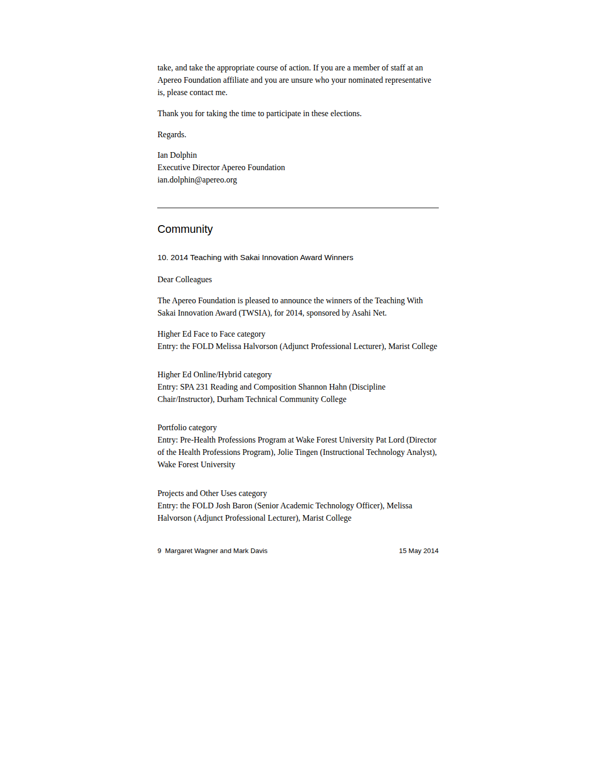take, and take the appropriate course of action. If you are a member of staff at an Apereo Foundation affiliate and you are unsure who your nominated representative is, please contact me.
Thank you for taking the time to participate in these elections.
Regards.
Ian Dolphin
Executive Director Apereo Foundation
ian.dolphin@apereo.org
Community
10. 2014 Teaching with Sakai Innovation Award Winners
Dear Colleagues
The Apereo Foundation is pleased to announce the winners of the Teaching With Sakai Innovation Award (TWSIA), for 2014, sponsored by Asahi Net.
Higher Ed Face to Face category
Entry: the FOLD Melissa Halvorson (Adjunct Professional Lecturer), Marist College
Higher Ed Online/Hybrid category
Entry: SPA 231 Reading and Composition Shannon Hahn (Discipline Chair/Instructor), Durham Technical Community College
Portfolio category
Entry: Pre-Health Professions Program at Wake Forest University Pat Lord (Director of the Health Professions Program), Jolie Tingen (Instructional Technology Analyst), Wake Forest University
Projects and Other Uses category
Entry: the FOLD Josh Baron (Senior Academic Technology Officer), Melissa Halvorson (Adjunct Professional Lecturer), Marist College
9 Margaret Wagner and Mark Davis
15 May 2014